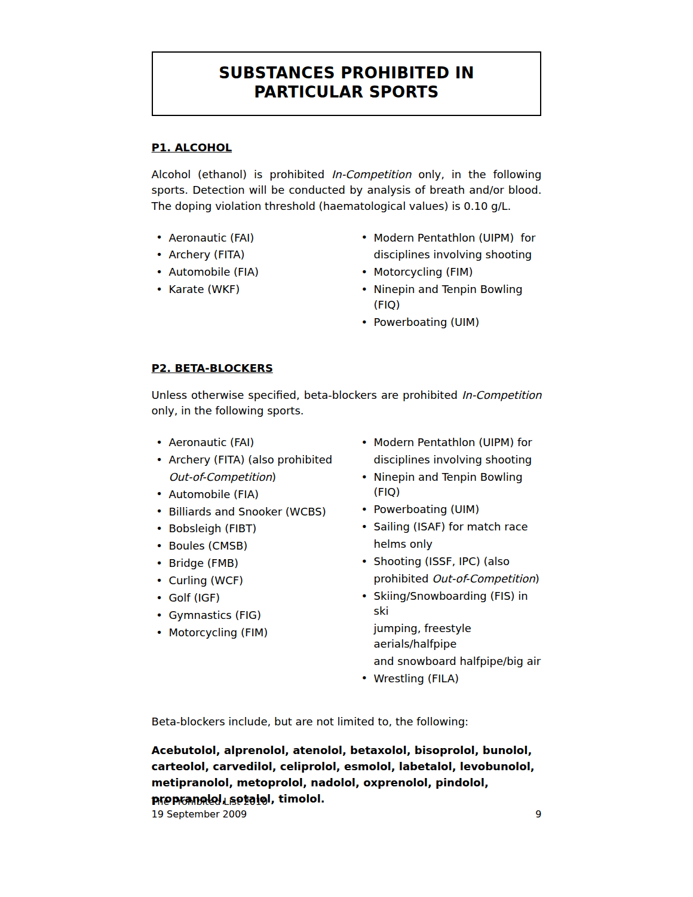SUBSTANCES PROHIBITED IN PARTICULAR SPORTS
P1. ALCOHOL
Alcohol (ethanol) is prohibited In-Competition only, in the following sports. Detection will be conducted by analysis of breath and/or blood. The doping violation threshold (haematological values) is 0.10 g/L.
Aeronautic (FAI)
Archery (FITA)
Automobile (FIA)
Karate (WKF)
Modern Pentathlon (UIPM) for
disciplines involving shooting
Motorcycling (FIM)
Ninepin and Tenpin Bowling (FIQ)
Powerboating (UIM)
P2. BETA-BLOCKERS
Unless otherwise specified, beta-blockers are prohibited In-Competition only, in the following sports.
Aeronautic (FAI)
Archery (FITA) (also prohibited
Out-of-Competition)
Automobile (FIA)
Billiards and Snooker (WCBS)
Bobsleigh (FIBT)
Boules (CMSB)
Bridge (FMB)
Curling (WCF)
Golf (IGF)
Gymnastics (FIG)
Motorcycling (FIM)
Modern Pentathlon (UIPM) for
disciplines involving shooting
Ninepin and Tenpin Bowling (FIQ)
Powerboating (UIM)
Sailing (ISAF) for match race
helms only
Shooting (ISSF, IPC) (also
prohibited Out-of-Competition)
Skiing/Snowboarding (FIS) in ski
jumping, freestyle aerials/halfpipe
and snowboard halfpipe/big air
Wrestling (FILA)
Beta-blockers include, but are not limited to, the following:
Acebutolol, alprenolol, atenolol, betaxolol, bisoprolol, bunolol, carteolol, carvedilol, celiprolol, esmolol, labetalol, levobunolol, metipranolol, metoprolol, nadolol, oxprenolol, pindolol, propranolol, sotalol, timolol.
The Prohibited List 2010
19 September 2009
9